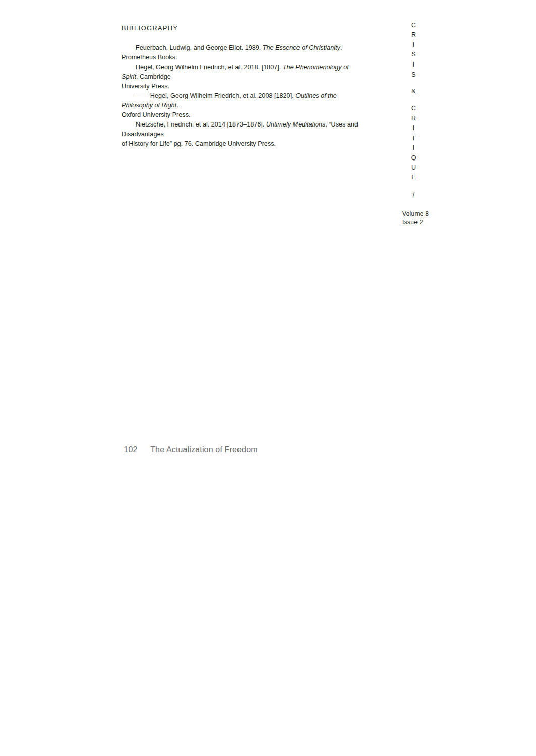C
R
I
S
I
S
&
C
R
I
T
I
Q
U
E
/
Volume 8
Issue 2
Bibliography
Feuerbach, Ludwig, and George Eliot. 1989. The Essence of Christianity. Prometheus Books.
Hegel, Georg Wilhelm Friedrich, et al. 2018. [1807]. The Phenomenology of Spirit. Cambridge
University Press.
—— Hegel, Georg Wilhelm Friedrich, et al. 2008 [1820]. Outlines of the Philosophy of Right.
Oxford University Press.
Nietzsche, Friedrich, et al. 2014 [1873–1876]. Untimely Meditations. “Uses and Disadvantages
of History for Life” pg. 76. Cambridge University Press.
102 The Actualization of Freedom